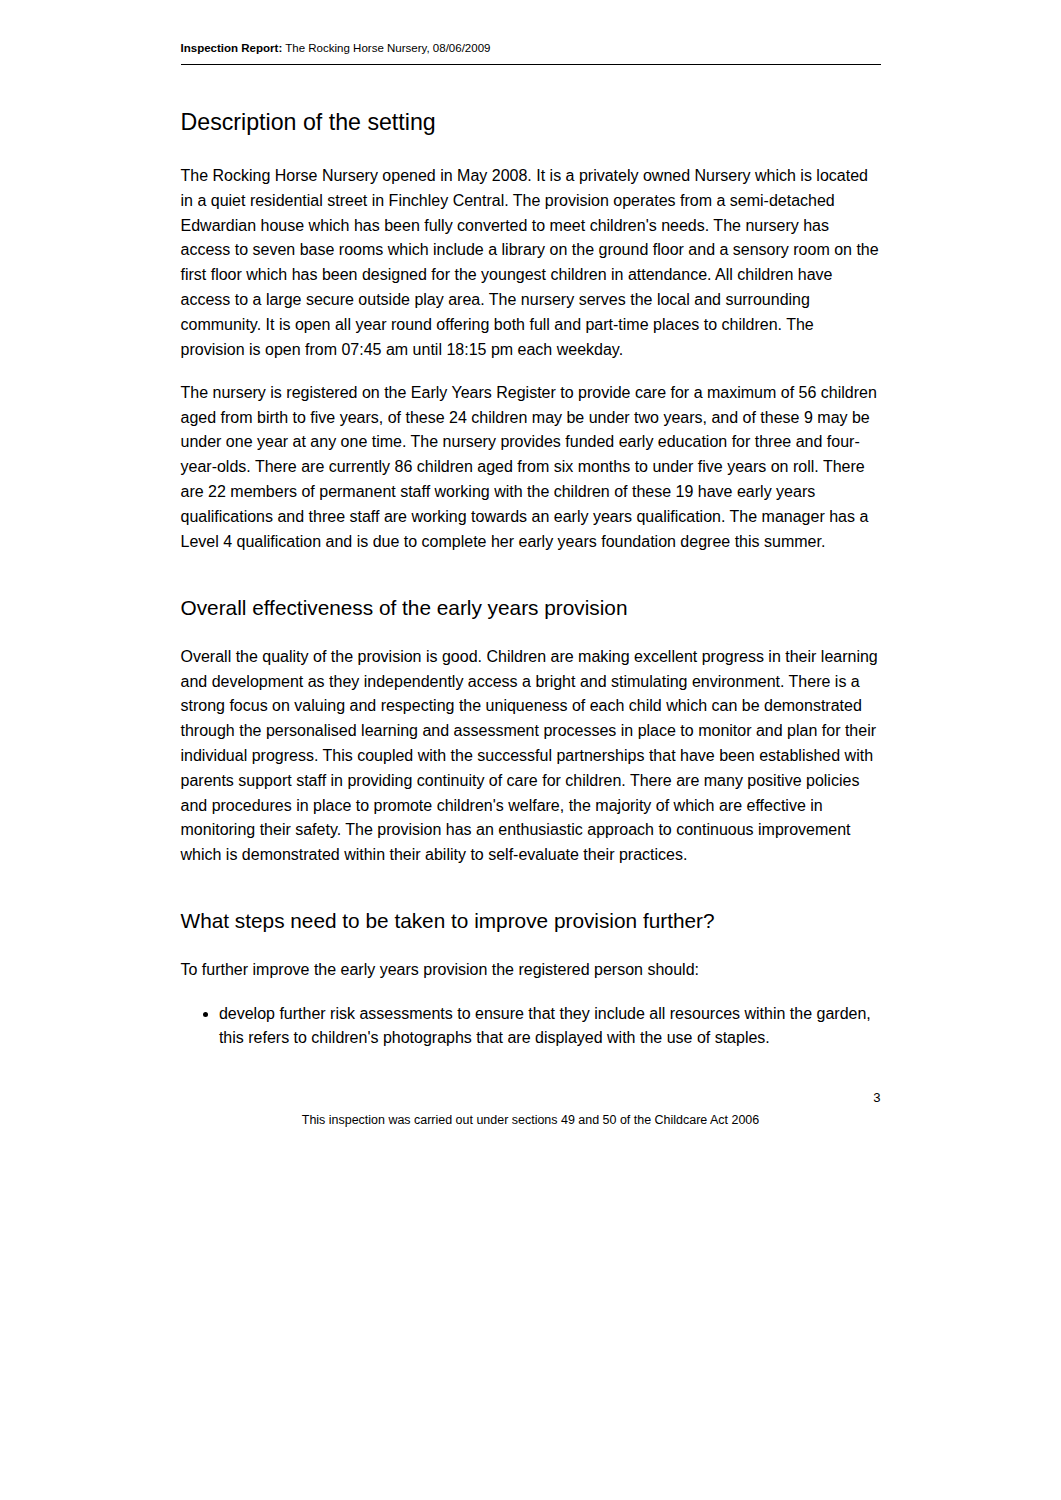Inspection Report: The Rocking Horse Nursery, 08/06/2009
Description of the setting
The Rocking Horse Nursery opened in May 2008. It is a privately owned Nursery which is located in a quiet residential street in Finchley Central. The provision operates from a semi-detached Edwardian house which has been fully converted to meet children's needs. The nursery has access to seven base rooms which include a library on the ground floor and a sensory room on the first floor which has been designed for the youngest children in attendance. All children have access to a large secure outside play area. The nursery serves the local and surrounding community. It is open all year round offering both full and part-time places to children. The provision is open from 07:45 am until 18:15 pm each weekday.
The nursery is registered on the Early Years Register to provide care for a maximum of 56 children aged from birth to five years, of these 24 children may be under two years, and of these 9 may be under one year at any one time. The nursery provides funded early education for three and four-year-olds. There are currently 86 children aged from six months to under five years on roll. There are 22 members of permanent staff working with the children of these 19 have early years qualifications and three staff are working towards an early years qualification. The manager has a Level 4 qualification and is due to complete her early years foundation degree this summer.
Overall effectiveness of the early years provision
Overall the quality of the provision is good. Children are making excellent progress in their learning and development as they independently access a bright and stimulating environment. There is a strong focus on valuing and respecting the uniqueness of each child which can be demonstrated through the personalised learning and assessment processes in place to monitor and plan for their individual progress. This coupled with the successful partnerships that have been established with parents support staff in providing continuity of care for children. There are many positive policies and procedures in place to promote children's welfare, the majority of which are effective in monitoring their safety. The provision has an enthusiastic approach to continuous improvement which is demonstrated within their ability to self-evaluate their practices.
What steps need to be taken to improve provision further?
To further improve the early years provision the registered person should:
develop further risk assessments to ensure that they include all resources within the garden, this refers to children's photographs that are displayed with the use of staples.
3 This inspection was carried out under sections 49 and 50 of the Childcare Act 2006